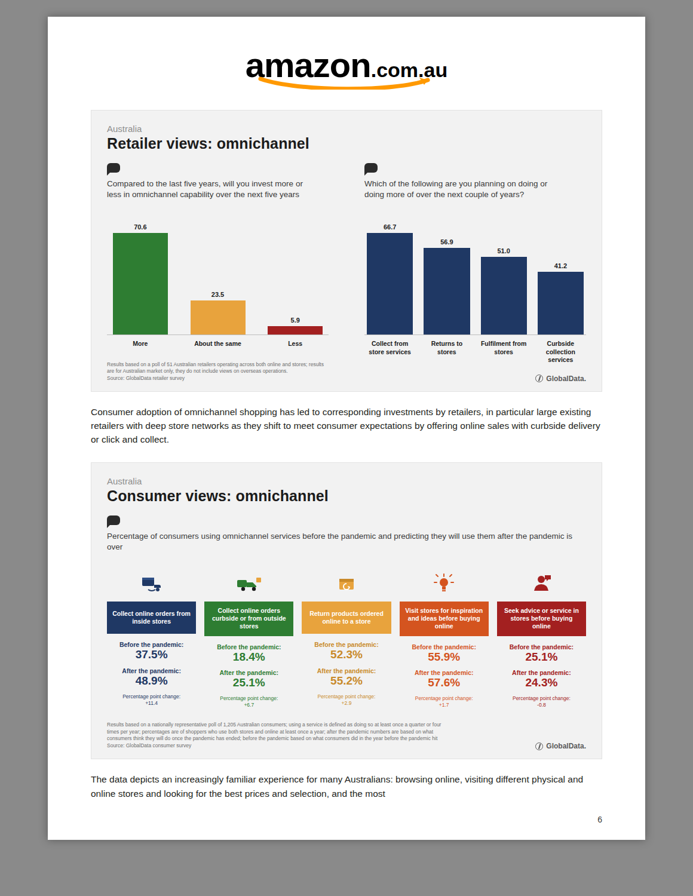amazon.com.au
Australia
Retailer views: omnichannel
Compared to the last five years, will you invest more or less in omnichannel capability over the next five years
70.6
23.5
5.9
More About the same Less
Results based on a poll of 51 Australian retailers operating across both online and stores; results are for Australian market only, they do not include views on overseas operations.
Source: GlobalData retailer survey
Which of the following are you planning on doing or doing more of over the next couple of years?
66.7
56.9
51.0
41.2
Collect from store services Returns to stores Fulfilment from stores Curbside collection services
GlobalData.
Consumer adoption of omnichannel shopping has led to corresponding investments by retailers, in particular large existing retailers with deep store networks as they shift to meet consumer expectations by offering online sales with curbside delivery or click and collect.
Australia
Consumer views: omnichannel
Percentage of consumers using omnichannel services before the pandemic and predicting they will use them after the pandemic is over
Collect online orders from inside stores
Before the pandemic:
37.5%
After the pandemic:
48.9%
Percentage point change:
+11.4
Collect online orders curbside or from outside stores
Before the pandemic:
18.4%
After the pandemic:
25.1%
Percentage point change:
+6.7
Return products ordered online to a store
Before the pandemic:
52.3%
After the pandemic:
55.2%
Percentage point change:
+2.9
Visit stores for inspiration and ideas before buying online
Before the pandemic:
55.9%
After the pandemic:
57.6%
Percentage point change:
+1.7
Seek advice or service in stores before buying online
Before the pandemic:
25.1%
After the pandemic:
24.3%
Percentage point change:
-0.8
Results based on a nationally representative poll of 1,205 Australian consumers; using a service is defined as doing so at least once a quarter or four times per year; percentages are of shoppers who use both stores and online at least once a year; after the pandemic numbers are based on what consumers think they will do once the pandemic has ended; before the pandemic based on what consumers did in the year before the pandemic hit
Source: GlobalData consumer survey
GlobalData.
The data depicts an increasingly familiar experience for many Australians: browsing online, visiting different physical and online stores and looking for the best prices and selection, and the most
6